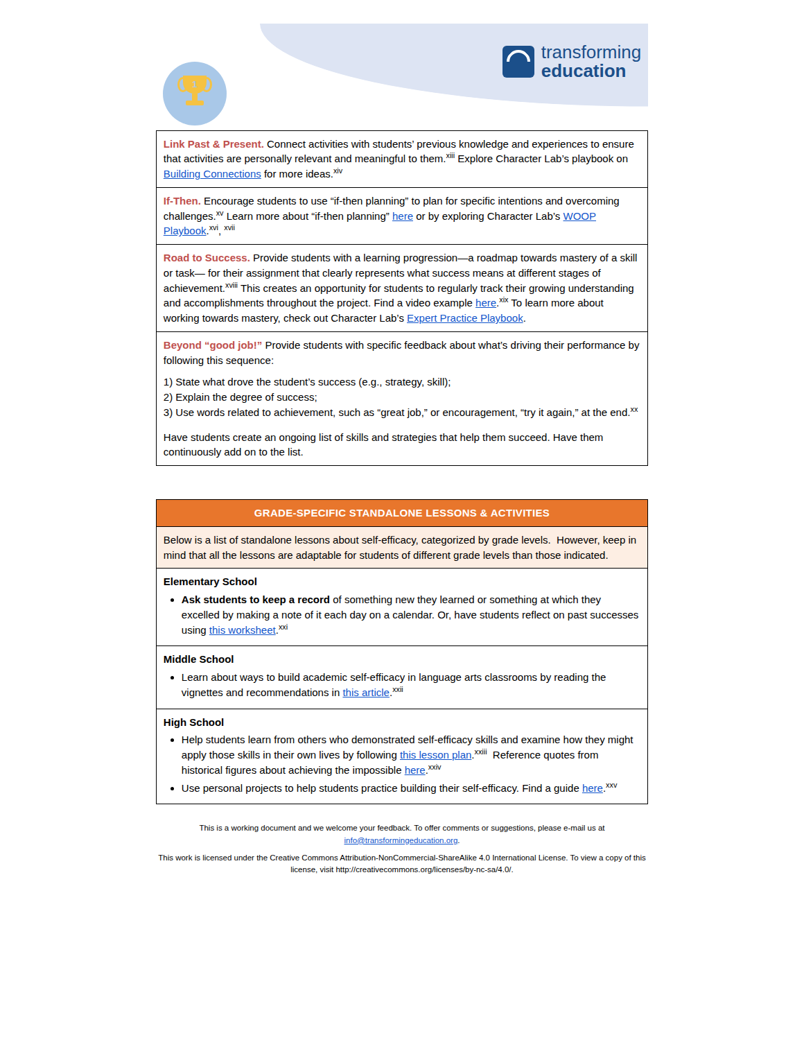transforming education
1
| Link Past & Present. Connect activities with students’ previous knowledge and experiences to ensure that activities are personally relevant and meaningful to them. xiii Explore Character Lab’s playbook on Building Connections for more ideas. xiv |
| If-Then. Encourage students to use “if-then planning” to plan for specific intentions and overcoming challenges. xv Learn more about “if-then planning” here or by exploring Character Lab’s WOOP Playbook . xvi , xvii |
| Road to Success. Provide students with a learning progression—a roadmap towards mastery of a skill or task— for their assignment that clearly represents what success means at different stages of achievement. xviii This creates an opportunity for students to regularly track their growing understanding and accomplishments throughout the project. Find a video example here . xix To learn more about working towards mastery, check out Character Lab’s Expert Practice Playbook . |
| Beyond “good job!” Provide students with specific feedback about what’s driving their performance by following this sequence: 1) State what drove the student’s success (e.g., strategy, skill); 2) Explain the degree of success; 3) Use words related to achievement, such as “great job,” or encouragement, “try it again,” at the end. xx Have students create an ongoing list of skills and strategies that help them succeed. Have them continuously add on to the list. |
| GRADE-SPECIFIC STANDALONE LESSONS & ACTIVITIES |
| Below is a list of standalone lessons about self-efficacy, categorized by grade levels. However, keep in mind that all the lessons are adaptable for students of different grade levels than those indicated. |
| Elementary School Ask students to keep a record of something new they learned or something at which they excelled by making a note of it each day on a calendar. Or, have students reflect on past successes using this worksheet . xxi |
| Middle School Learn about ways to build academic self-efficacy in language arts classrooms by reading the vignettes and recommendations in this article . xxii |
| High School Help students learn from others who demonstrated self-efficacy skills and examine how they might apply those skills in their own lives by following this lesson plan . xxiii Reference quotes from historical figures about achieving the impossible here . xxiv Use personal projects to help students practice building their self-efficacy. Find a guide here . xxv |
This is a working document and we welcome your feedback. To offer comments or suggestions, please e-mail us at info@transformingeducation.org.
This work is licensed under the Creative Commons Attribution-NonCommercial-ShareAlike 4.0 International License. To view a copy of this license, visit http://creativecommons.org/licenses/by-nc-sa/4.0/.